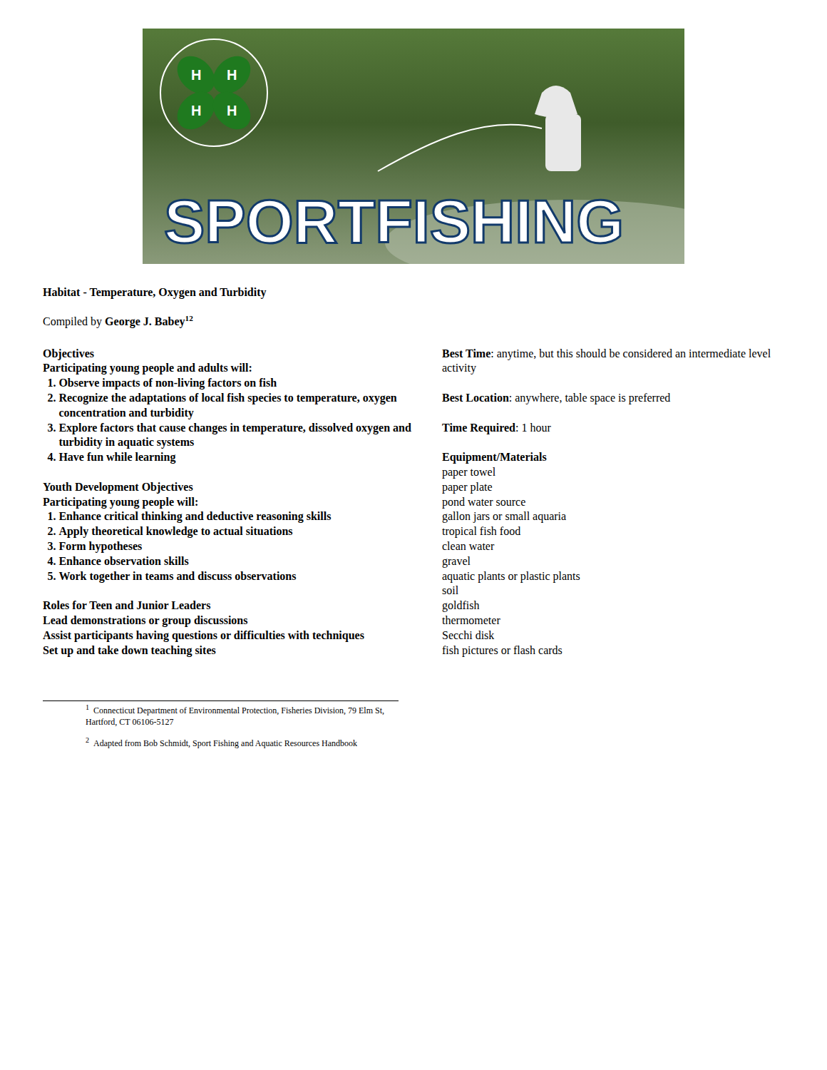Habitat - Temperature, Oxygen and Turbidity
Compiled by George J. Babey12
Objectives
Participating young people and adults will:
Observe impacts of non-living factors on fish
Recognize the adaptations of local fish species to temperature, oxygen concentration and turbidity
Explore factors that cause changes in temperature, dissolved oxygen and turbidity in aquatic systems
Have fun while learning
Youth Development Objectives
Participating young people will:
Enhance critical thinking and deductive reasoning skills
Apply theoretical knowledge to actual situations
Form hypotheses
Enhance observation skills
Work together in teams and discuss observations
Roles for Teen and Junior Leaders
Lead demonstrations or group discussions
Assist participants having questions or difficulties with techniques
Set up and take down teaching sites
Best Time: anytime, but this should be considered an intermediate level activity
Best Location: anywhere, table space is preferred
Time Required: 1 hour
Equipment/Materials
paper towel
paper plate
pond water source
gallon jars or small aquaria
tropical fish food
clean water
gravel
aquatic plants or plastic plants
soil
goldfish
thermometer
Secchi disk
fish pictures or flash cards
1 Connecticut Department of Environmental Protection, Fisheries Division, 79 Elm St, Hartford, CT 06106-5127
2 Adapted from Bob Schmidt, Sport Fishing and Aquatic Resources Handbook